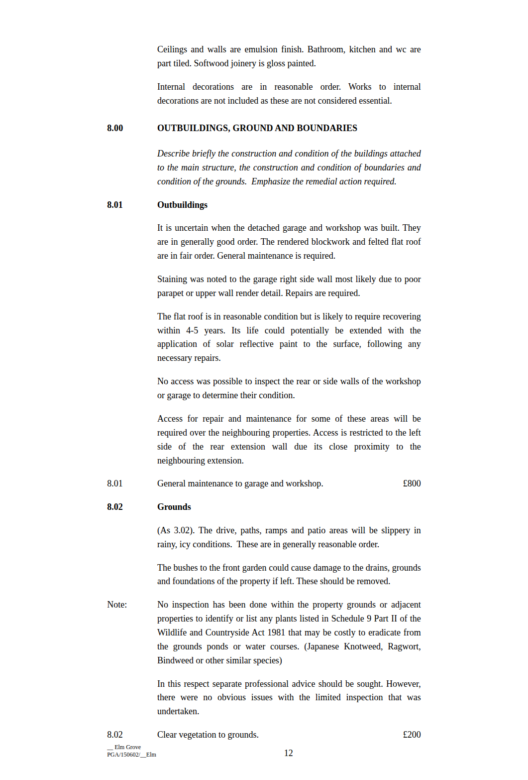Ceilings and walls are emulsion finish. Bathroom, kitchen and wc are part tiled. Softwood joinery is gloss painted.
Internal decorations are in reasonable order. Works to internal decorations are not included as these are not considered essential.
8.00
Outbuildings, Ground and Boundaries
Describe briefly the construction and condition of the buildings attached to the main structure, the construction and condition of boundaries and condition of the grounds. Emphasize the remedial action required.
8.01
Outbuildings
It is uncertain when the detached garage and workshop was built. They are in generally good order. The rendered blockwork and felted flat roof are in fair order. General maintenance is required.
Staining was noted to the garage right side wall most likely due to poor parapet or upper wall render detail. Repairs are required.
The flat roof is in reasonable condition but is likely to require recovering within 4-5 years. Its life could potentially be extended with the application of solar reflective paint to the surface, following any necessary repairs.
No access was possible to inspect the rear or side walls of the workshop or garage to determine their condition.
Access for repair and maintenance for some of these areas will be required over the neighbouring properties. Access is restricted to the left side of the rear extension wall due its close proximity to the neighbouring extension.
8.01
General maintenance to garage and workshop.
£800
8.02
Grounds
(As 3.02). The drive, paths, ramps and patio areas will be slippery in rainy, icy conditions. These are in generally reasonable order.
The bushes to the front garden could cause damage to the drains, grounds and foundations of the property if left. These should be removed.
Note:
No inspection has been done within the property grounds or adjacent properties to identify or list any plants listed in Schedule 9 Part II of the Wildlife and Countryside Act 1981 that may be costly to eradicate from the grounds ponds or water courses. (Japanese Knotweed, Ragwort, Bindweed or other similar species)
In this respect separate professional advice should be sought. However, there were no obvious issues with the limited inspection that was undertaken.
8.02
Clear vegetation to grounds.
£200
__ Elm Grove
PGA/150602/__Elm
12